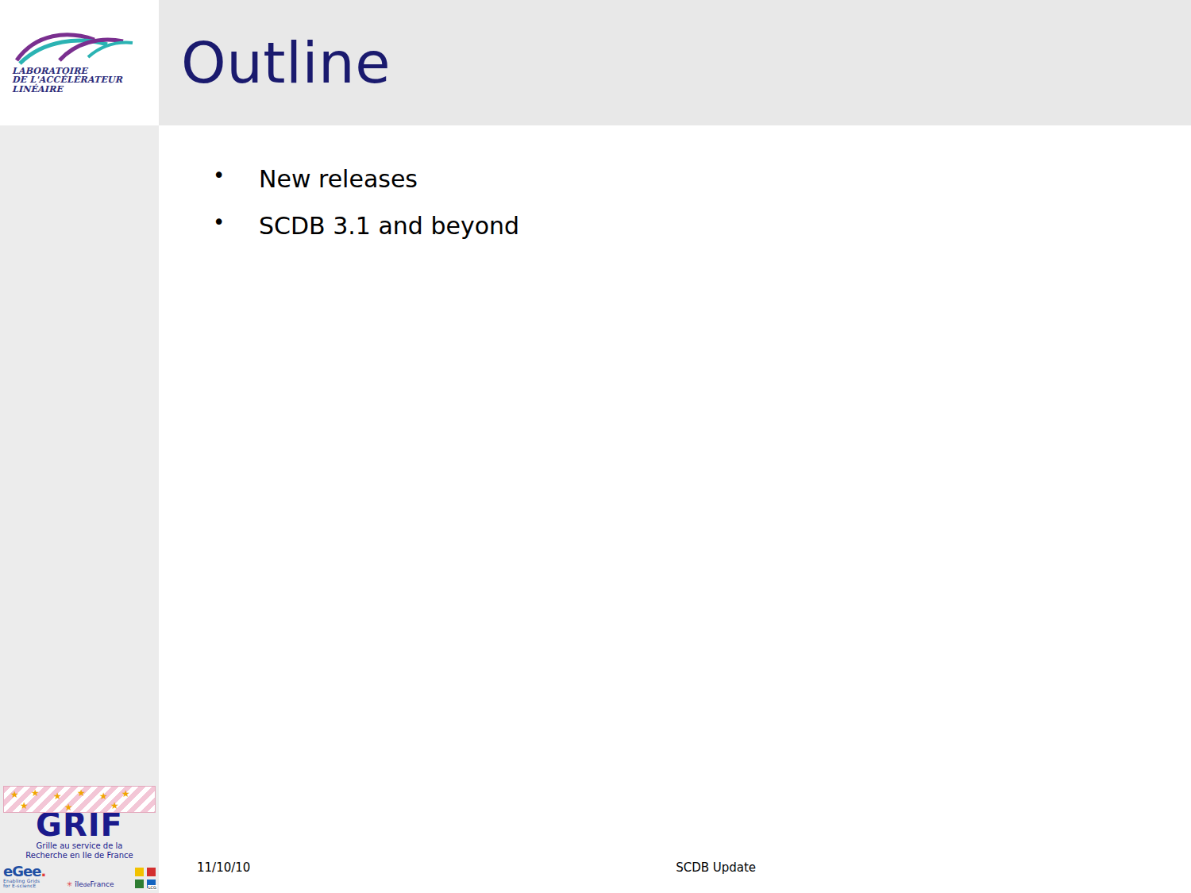LABORATOIRE
DE L'ACCÉLÉRATEUR
LINÉAIRE
Outline
★ ★ ★ ★ ★ ★ ★ ★ ★
GRIF
Grille au service de la
Recherche en Ile de France
eGee.
Enabling Grids
for E-sciencE
✳ îlede France
LCG
New releases
SCDB 3.1 and beyond
11/10/10 SCDB Update